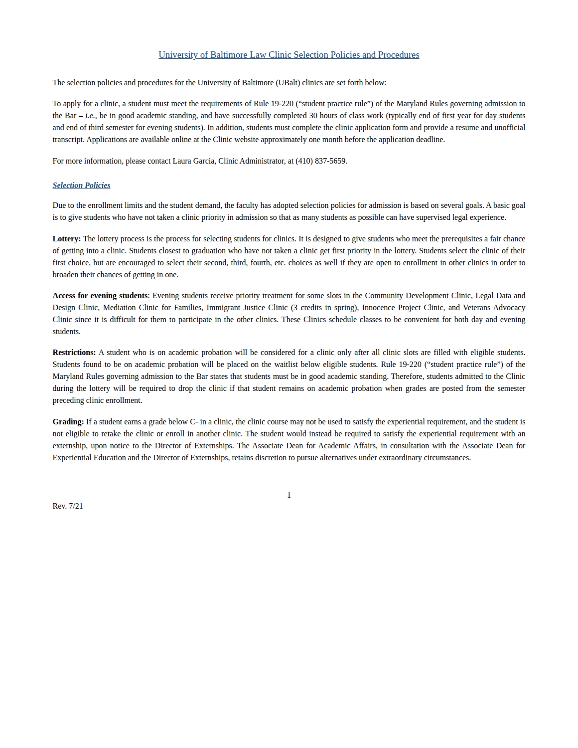University of Baltimore Law Clinic Selection Policies and Procedures
The selection policies and procedures for the University of Baltimore (UBalt) clinics are set forth below:
To apply for a clinic, a student must meet the requirements of Rule 19-220 (“student practice rule”) of the Maryland Rules governing admission to the Bar – i.e., be in good academic standing, and have successfully completed 30 hours of class work (typically end of first year for day students and end of third semester for evening students). In addition, students must complete the clinic application form and provide a resume and unofficial transcript. Applications are available online at the Clinic website approximately one month before the application deadline.
For more information, please contact Laura Garcia, Clinic Administrator, at (410) 837-5659.
Selection Policies
Due to the enrollment limits and the student demand, the faculty has adopted selection policies for admission is based on several goals. A basic goal is to give students who have not taken a clinic priority in admission so that as many students as possible can have supervised legal experience.
Lottery: The lottery process is the process for selecting students for clinics. It is designed to give students who meet the prerequisites a fair chance of getting into a clinic. Students closest to graduation who have not taken a clinic get first priority in the lottery. Students select the clinic of their first choice, but are encouraged to select their second, third, fourth, etc. choices as well if they are open to enrollment in other clinics in order to broaden their chances of getting in one.
Access for evening students: Evening students receive priority treatment for some slots in the Community Development Clinic, Legal Data and Design Clinic, Mediation Clinic for Families, Immigrant Justice Clinic (3 credits in spring), Innocence Project Clinic, and Veterans Advocacy Clinic since it is difficult for them to participate in the other clinics. These Clinics schedule classes to be convenient for both day and evening students.
Restrictions: A student who is on academic probation will be considered for a clinic only after all clinic slots are filled with eligible students. Students found to be on academic probation will be placed on the waitlist below eligible students. Rule 19-220 (“student practice rule”) of the Maryland Rules governing admission to the Bar states that students must be in good academic standing. Therefore, students admitted to the Clinic during the lottery will be required to drop the clinic if that student remains on academic probation when grades are posted from the semester preceding clinic enrollment.
Grading: If a student earns a grade below C- in a clinic, the clinic course may not be used to satisfy the experiential requirement, and the student is not eligible to retake the clinic or enroll in another clinic. The student would instead be required to satisfy the experiential requirement with an externship, upon notice to the Director of Externships. The Associate Dean for Academic Affairs, in consultation with the Associate Dean for Experiential Education and the Director of Externships, retains discretion to pursue alternatives under extraordinary circumstances.
1
Rev. 7/21